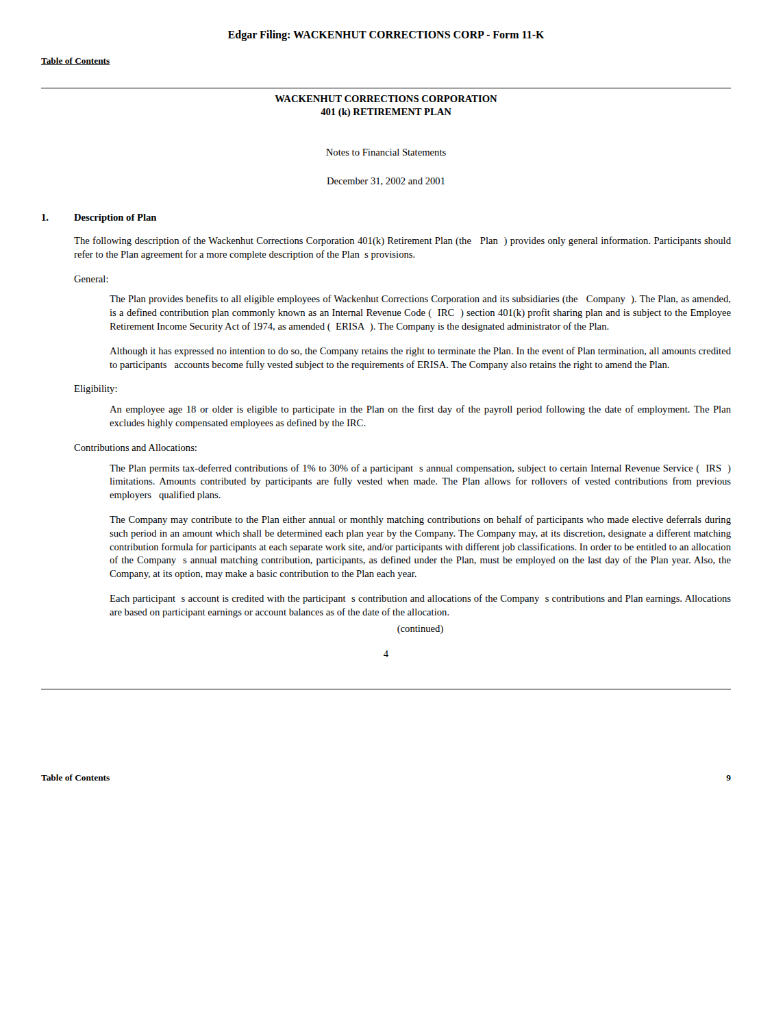Edgar Filing: WACKENHUT CORRECTIONS CORP - Form 11-K
Table of Contents
WACKENHUT CORRECTIONS CORPORATION
401 (k) RETIREMENT PLAN
Notes to Financial Statements
December 31, 2002 and 2001
1.
Description of Plan
The following description of the Wackenhut Corrections Corporation 401(k) Retirement Plan (the Plan ) provides only general information. Participants should refer to the Plan agreement for a more complete description of the Plan s provisions.
General:
The Plan provides benefits to all eligible employees of Wackenhut Corrections Corporation and its subsidiaries (the Company ). The Plan, as amended, is a defined contribution plan commonly known as an Internal Revenue Code ( IRC ) section 401(k) profit sharing plan and is subject to the Employee Retirement Income Security Act of 1974, as amended ( ERISA ). The Company is the designated administrator of the Plan.
Although it has expressed no intention to do so, the Company retains the right to terminate the Plan. In the event of Plan termination, all amounts credited to participants accounts become fully vested subject to the requirements of ERISA. The Company also retains the right to amend the Plan.
Eligibility:
An employee age 18 or older is eligible to participate in the Plan on the first day of the payroll period following the date of employment. The Plan excludes highly compensated employees as defined by the IRC.
Contributions and Allocations:
The Plan permits tax-deferred contributions of 1% to 30% of a participant s annual compensation, subject to certain Internal Revenue Service ( IRS ) limitations. Amounts contributed by participants are fully vested when made. The Plan allows for rollovers of vested contributions from previous employers qualified plans.
The Company may contribute to the Plan either annual or monthly matching contributions on behalf of participants who made elective deferrals during such period in an amount which shall be determined each plan year by the Company. The Company may, at its discretion, designate a different matching contribution formula for participants at each separate work site, and/or participants with different job classifications. In order to be entitled to an allocation of the Company s annual matching contribution, participants, as defined under the Plan, must be employed on the last day of the Plan year. Also, the Company, at its option, may make a basic contribution to the Plan each year.
Each participant s account is credited with the participant s contribution and allocations of the Company s contributions and Plan earnings. Allocations are based on participant earnings or account balances as of the date of the allocation.
(continued)
4
Table of Contents
9